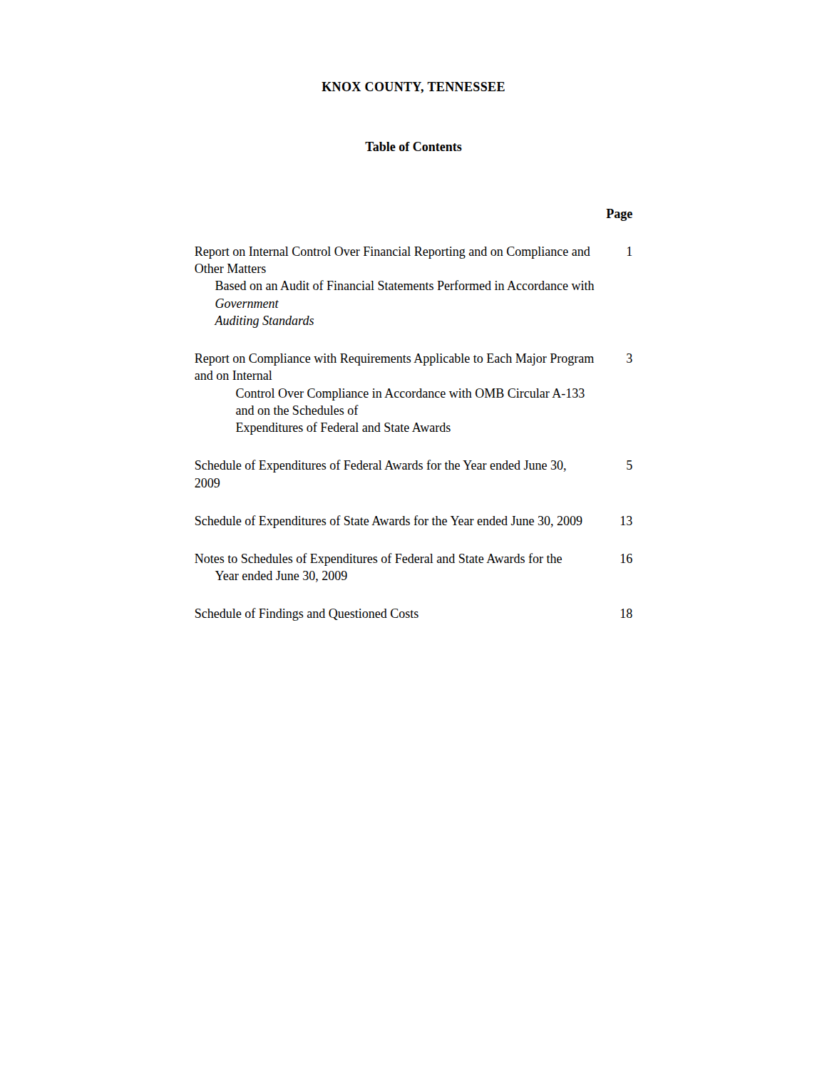KNOX COUNTY, TENNESSEE
Table of Contents
| | Page |
| Report on Internal Control Over Financial Reporting and on Compliance and Other Matters Based on an Audit of Financial Statements Performed in Accordance with Government Auditing Standards | 1 |
| Report on Compliance with Requirements Applicable to Each Major Program and on Internal Control Over Compliance in Accordance with OMB Circular A-133 and on the Schedules of Expenditures of Federal and State Awards | 3 |
| Schedule of Expenditures of Federal Awards for the Year ended June 30, 2009 | 5 |
| Schedule of Expenditures of State Awards for the Year ended June 30, 2009 | 13 |
| Notes to Schedules of Expenditures of Federal and State Awards for the Year ended June 30, 2009 | 16 |
| Schedule of Findings and Questioned Costs | 18 |